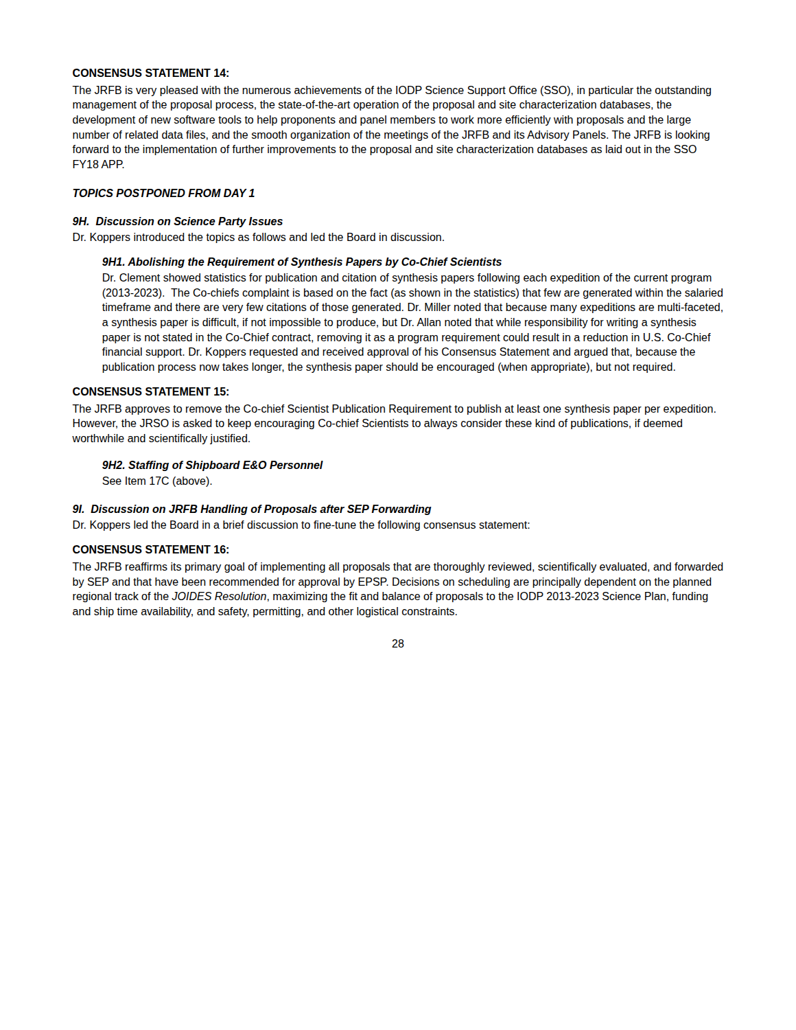CONSENSUS STATEMENT 14:
The JRFB is very pleased with the numerous achievements of the IODP Science Support Office (SSO), in particular the outstanding management of the proposal process, the state-of-the-art operation of the proposal and site characterization databases, the development of new software tools to help proponents and panel members to work more efficiently with proposals and the large number of related data files, and the smooth organization of the meetings of the JRFB and its Advisory Panels. The JRFB is looking forward to the implementation of further improvements to the proposal and site characterization databases as laid out in the SSO FY18 APP.
TOPICS POSTPONED FROM DAY 1
9H. Discussion on Science Party Issues
Dr. Koppers introduced the topics as follows and led the Board in discussion.
9H1. Abolishing the Requirement of Synthesis Papers by Co-Chief Scientists
Dr. Clement showed statistics for publication and citation of synthesis papers following each expedition of the current program (2013-2023). The Co-chiefs complaint is based on the fact (as shown in the statistics) that few are generated within the salaried timeframe and there are very few citations of those generated. Dr. Miller noted that because many expeditions are multi-faceted, a synthesis paper is difficult, if not impossible to produce, but Dr. Allan noted that while responsibility for writing a synthesis paper is not stated in the Co-Chief contract, removing it as a program requirement could result in a reduction in U.S. Co-Chief financial support. Dr. Koppers requested and received approval of his Consensus Statement and argued that, because the publication process now takes longer, the synthesis paper should be encouraged (when appropriate), but not required.
CONSENSUS STATEMENT 15:
The JRFB approves to remove the Co-chief Scientist Publication Requirement to publish at least one synthesis paper per expedition. However, the JRSO is asked to keep encouraging Co-chief Scientists to always consider these kind of publications, if deemed worthwhile and scientifically justified.
9H2. Staffing of Shipboard E&O Personnel
See Item 17C (above).
9I. Discussion on JRFB Handling of Proposals after SEP Forwarding
Dr. Koppers led the Board in a brief discussion to fine-tune the following consensus statement:
CONSENSUS STATEMENT 16:
The JRFB reaffirms its primary goal of implementing all proposals that are thoroughly reviewed, scientifically evaluated, and forwarded by SEP and that have been recommended for approval by EPSP. Decisions on scheduling are principally dependent on the planned regional track of the JOIDES Resolution, maximizing the fit and balance of proposals to the IODP 2013-2023 Science Plan, funding and ship time availability, and safety, permitting, and other logistical constraints.
28